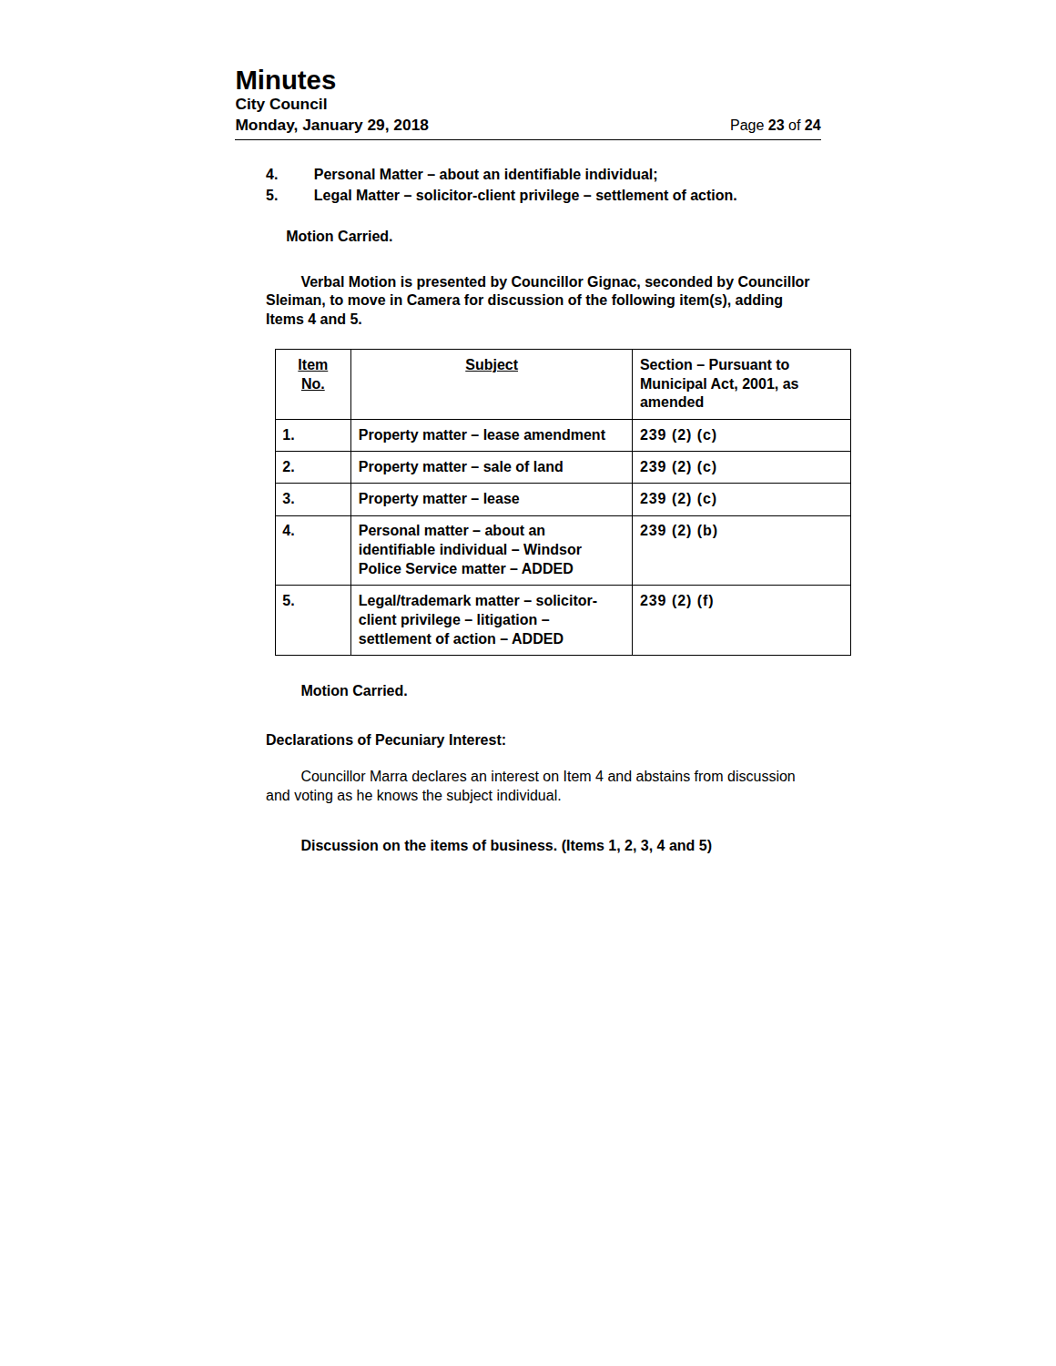Minutes
City Council
Monday, January 29, 2018 Page 23 of 24
4. Personal Matter – about an identifiable individual;
5. Legal Matter – solicitor-client privilege – settlement of action.
Motion Carried.
Verbal Motion is presented by Councillor Gignac, seconded by Councillor Sleiman, to move in Camera for discussion of the following item(s), adding Items 4 and 5.
| Item No. | Subject | Section – Pursuant to Municipal Act, 2001, as amended |
| --- | --- | --- |
| 1. | Property matter – lease amendment | 239 (2) (c) |
| 2. | Property matter – sale of land | 239 (2) (c) |
| 3. | Property matter – lease | 239 (2) (c) |
| 4. | Personal matter – about an identifiable individual – Windsor Police Service matter – ADDED | 239 (2) (b) |
| 5. | Legal/trademark matter – solicitor-client privilege – litigation – settlement of action – ADDED | 239 (2) (f) |
Motion Carried.
Declarations of Pecuniary Interest:
Councillor Marra declares an interest on Item 4 and abstains from discussion and voting as he knows the subject individual.
Discussion on the items of business. (Items 1, 2, 3, 4 and 5)